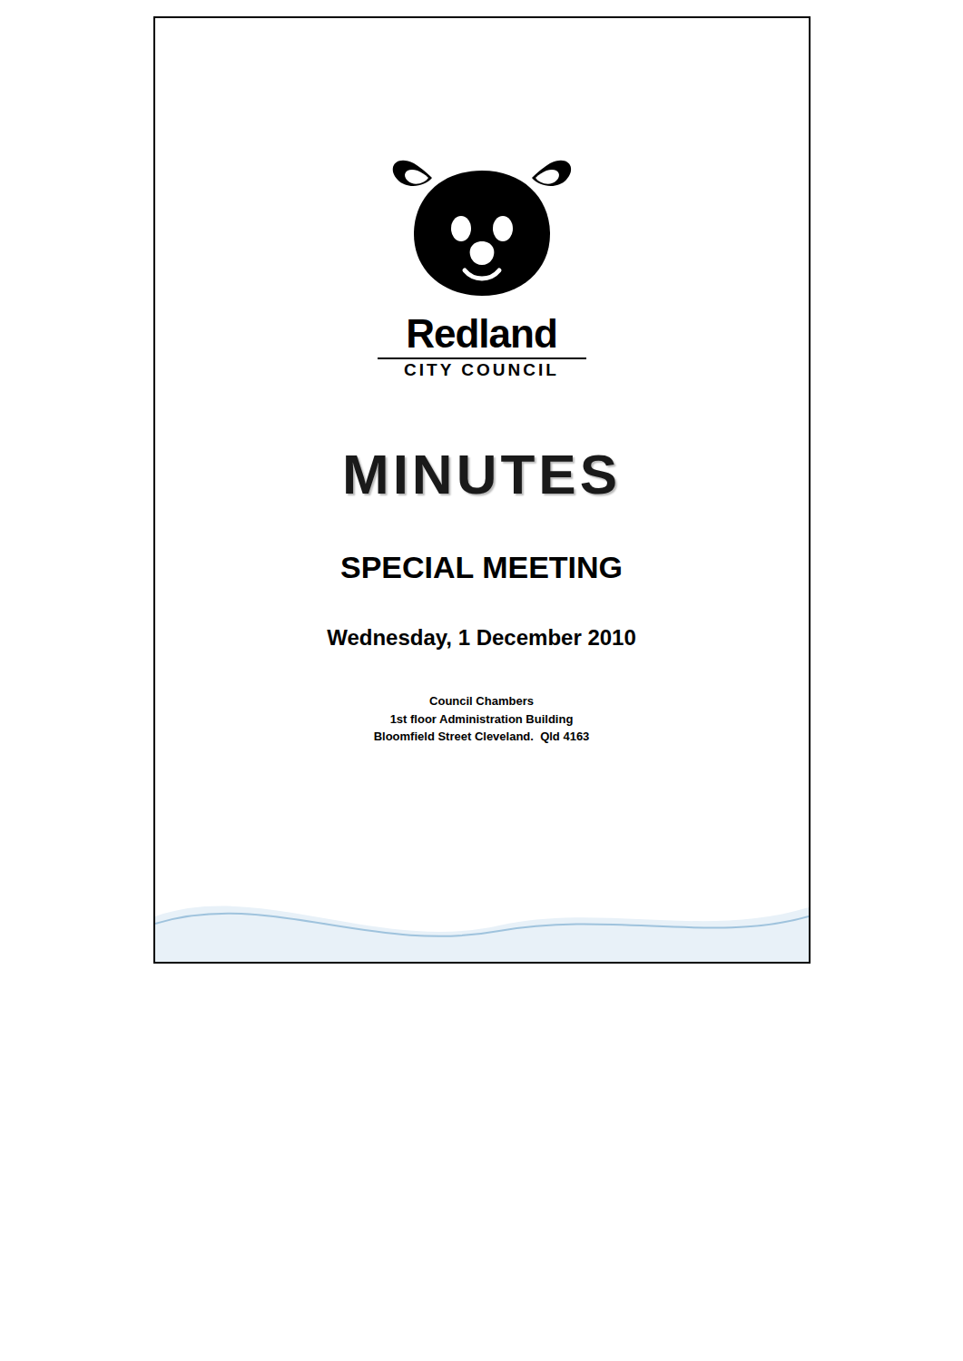Redland
CITY COUNCIL
MINUTES
SPECIAL MEETING
Wednesday, 1 December 2010
Council Chambers
1st floor Administration Building
Bloomfield Street Cleveland. Qld 4163